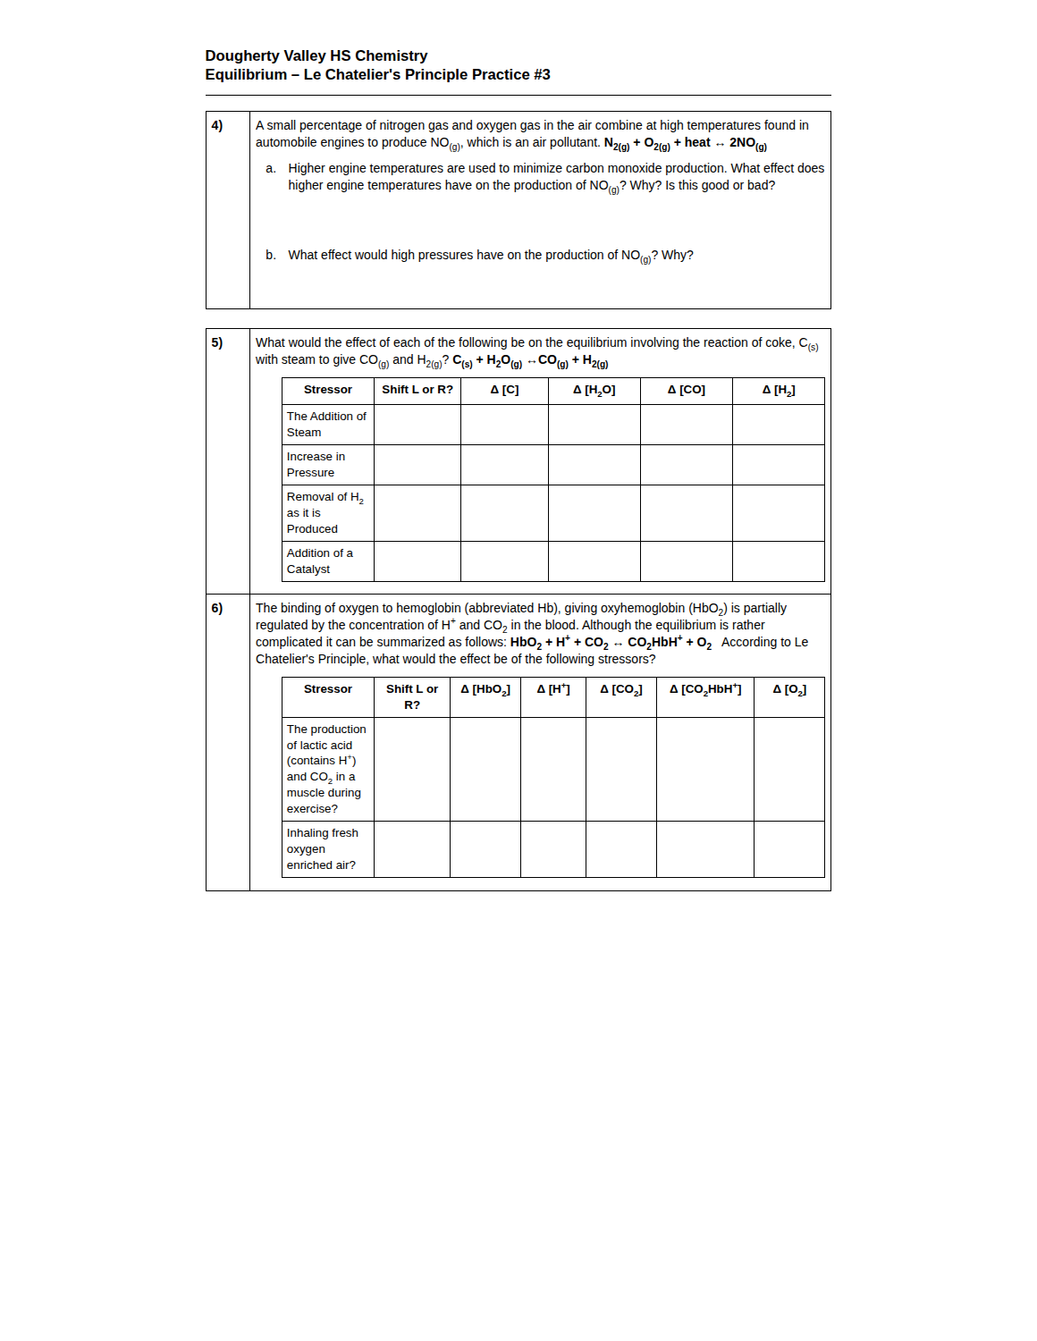Dougherty Valley HS Chemistry
Equilibrium – Le Chatelier's Principle Practice #3
| 4) | A small percentage of nitrogen gas and oxygen gas in the air combine at high temperatures found in automobile engines to produce NO (g) , which is an air pollutant. N 2(g) + O 2(g) + heat ↔ 2NO (g) Higher engine temperatures are used to minimize carbon monoxide production. What effect does higher engine temperatures have on the production of NO (g) ? Why? Is this good or bad? What effect would high pressures have on the production of NO (g) ? Why? |
| 5) | What would the effect of each of the following be on the equilibrium involving the reaction of coke, C (s) with steam to give CO (g) and H 2(g) ? C (s) + H 2 O (g) ↔CO (g) + H 2(g) / Stressor / Shift L or R? / Δ [C] / Δ [H 2 O] / Δ [CO] / Δ [H 2 ] / / --- / --- / --- / --- / --- / --- / / The Addition of Steam / / / / / / / Increase in Pressure / / / / / / / Removal of H 2 as it is Produced / / / / / / / Addition of a Catalyst / / / / / / |
| 6) | The binding of oxygen to hemoglobin (abbreviated Hb), giving oxyhemoglobin (HbO 2 ) is partially regulated by the concentration of H + and CO 2 in the blood. Although the equilibrium is rather complicated it can be summarized as follows: HbO 2 + H + + CO 2 ↔ CO 2 HbH + + O 2 According to Le Chatelier's Principle, what would the effect be of the following stressors? / Stressor / Shift L or R? / Δ [HbO 2 ] / Δ [H + ] / Δ [CO 2 ] / Δ [CO 2 HbH + ] / Δ [O 2 ] / / --- / --- / --- / --- / --- / --- / --- / / The production of lactic acid (contains H + ) and CO 2 in a muscle during exercise? / / / / / / / / Inhaling fresh oxygen enriched air? / / / / / / / |